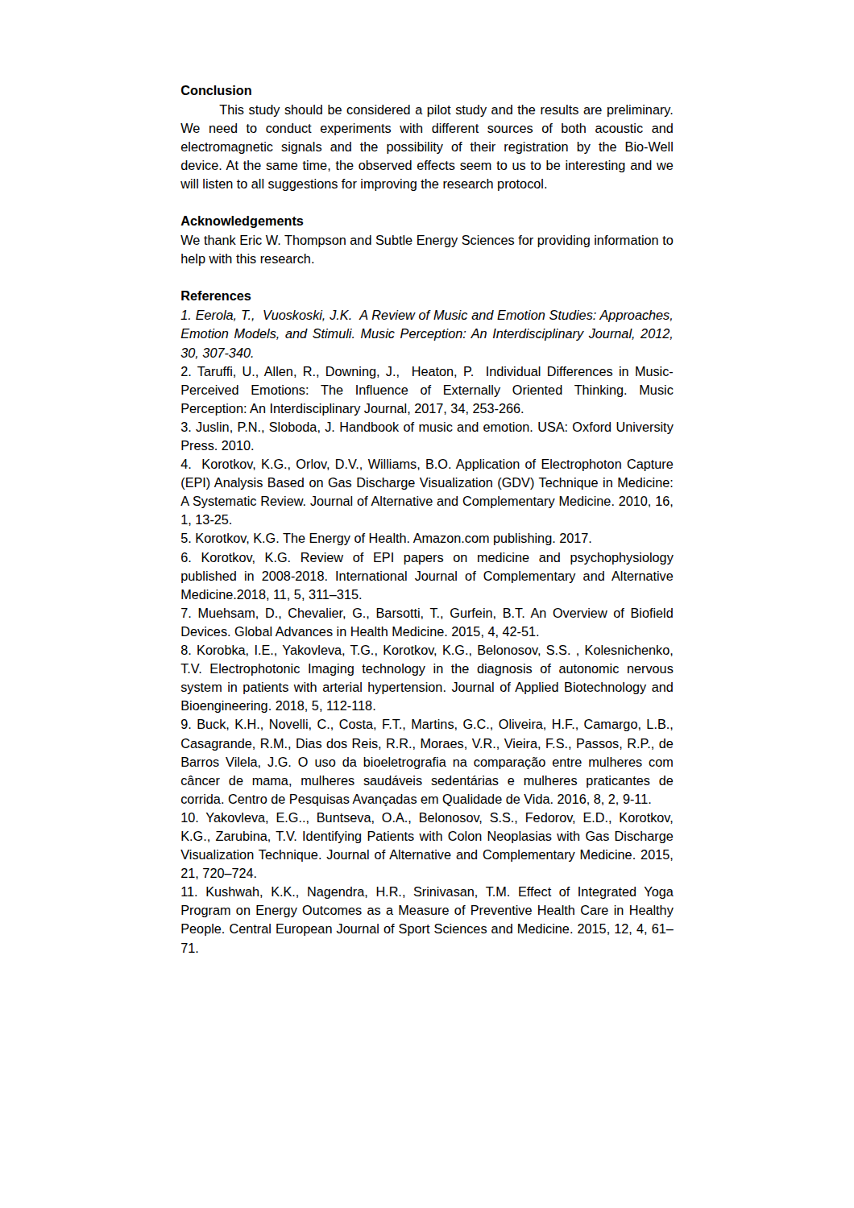Conclusion
This study should be considered a pilot study and the results are preliminary. We need to conduct experiments with different sources of both acoustic and electromagnetic signals and the possibility of their registration by the Bio-Well device. At the same time, the observed effects seem to us to be interesting and we will listen to all suggestions for improving the research protocol.
Acknowledgements
We thank Eric W. Thompson and Subtle Energy Sciences for providing information to help with this research.
References
1. Eerola, T., Vuoskoski, J.K. A Review of Music and Emotion Studies: Approaches, Emotion Models, and Stimuli. Music Perception: An Interdisciplinary Journal, 2012, 30, 307-340.
2. Taruffi, U., Allen, R., Downing, J., Heaton, P. Individual Differences in Music-Perceived Emotions: The Influence of Externally Oriented Thinking. Music Perception: An Interdisciplinary Journal, 2017, 34, 253-266.
3. Juslin, P.N., Sloboda, J. Handbook of music and emotion. USA: Oxford University Press. 2010.
4. Korotkov, K.G., Orlov, D.V., Williams, B.O. Application of Electrophoton Capture (EPI) Analysis Based on Gas Discharge Visualization (GDV) Technique in Medicine: A Systematic Review. Journal of Alternative and Complementary Medicine. 2010, 16, 1, 13-25.
5. Korotkov, K.G. The Energy of Health. Amazon.com publishing. 2017.
6. Korotkov, K.G. Review of EPI papers on medicine and psychophysiology published in 2008-2018. International Journal of Complementary and Alternative Medicine.2018, 11, 5, 311–315.
7. Muehsam, D., Chevalier, G., Barsotti, T., Gurfein, B.T. An Overview of Biofield Devices. Global Advances in Health Medicine. 2015, 4, 42-51.
8. Korobka, I.E., Yakovleva, T.G., Korotkov, K.G., Belonosov, S.S. , Kolesnichenko, T.V. Electrophotonic Imaging technology in the diagnosis of autonomic nervous system in patients with arterial hypertension. Journal of Applied Biotechnology and Bioengineering. 2018, 5, 112-118.
9. Buck, K.H., Novelli, C., Costa, F.T., Martins, G.C., Oliveira, H.F., Camargo, L.B., Casagrande, R.M., Dias dos Reis, R.R., Moraes, V.R., Vieira, F.S., Passos, R.P., de Barros Vilela, J.G. O uso da bioeletrografia na comparação entre mulheres com câncer de mama, mulheres saudáveis sedentárias e mulheres praticantes de corrida. Centro de Pesquisas Avançadas em Qualidade de Vida. 2016, 8, 2, 9-11.
10. Yakovleva, E.G.., Buntseva, O.A., Belonosov, S.S., Fedorov, E.D., Korotkov, K.G., Zarubina, T.V. Identifying Patients with Colon Neoplasias with Gas Discharge Visualization Technique. Journal of Alternative and Complementary Medicine. 2015, 21, 720–724.
11. Kushwah, K.K., Nagendra, H.R., Srinivasan, T.M. Effect of Integrated Yoga Program on Energy Outcomes as a Measure of Preventive Health Care in Healthy People. Central European Journal of Sport Sciences and Medicine. 2015, 12, 4, 61–71.